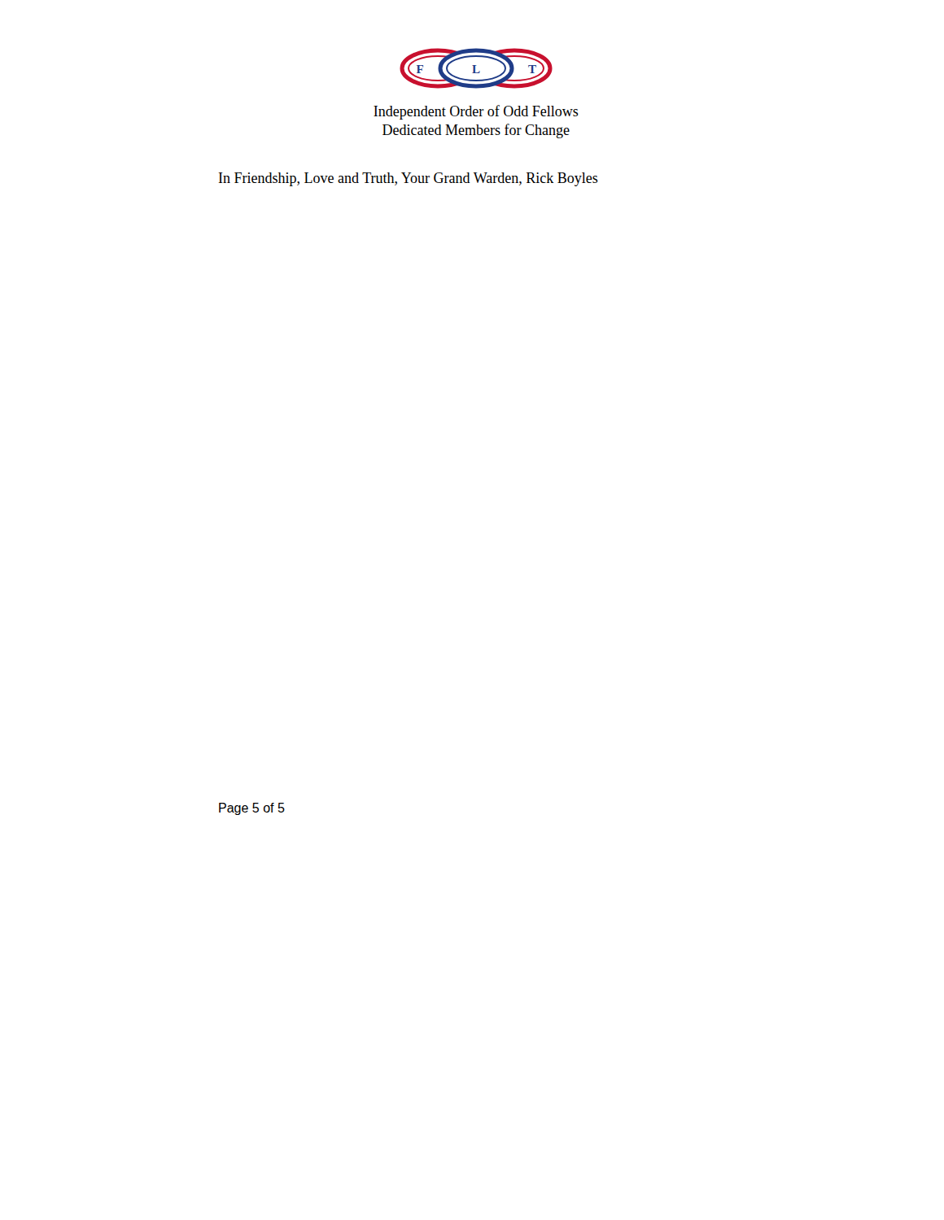F L T
Independent Order of Odd Fellows Dedicated Members for Change
In Friendship, Love and Truth, Your Grand Warden, Rick Boyles
Page 5 of 5